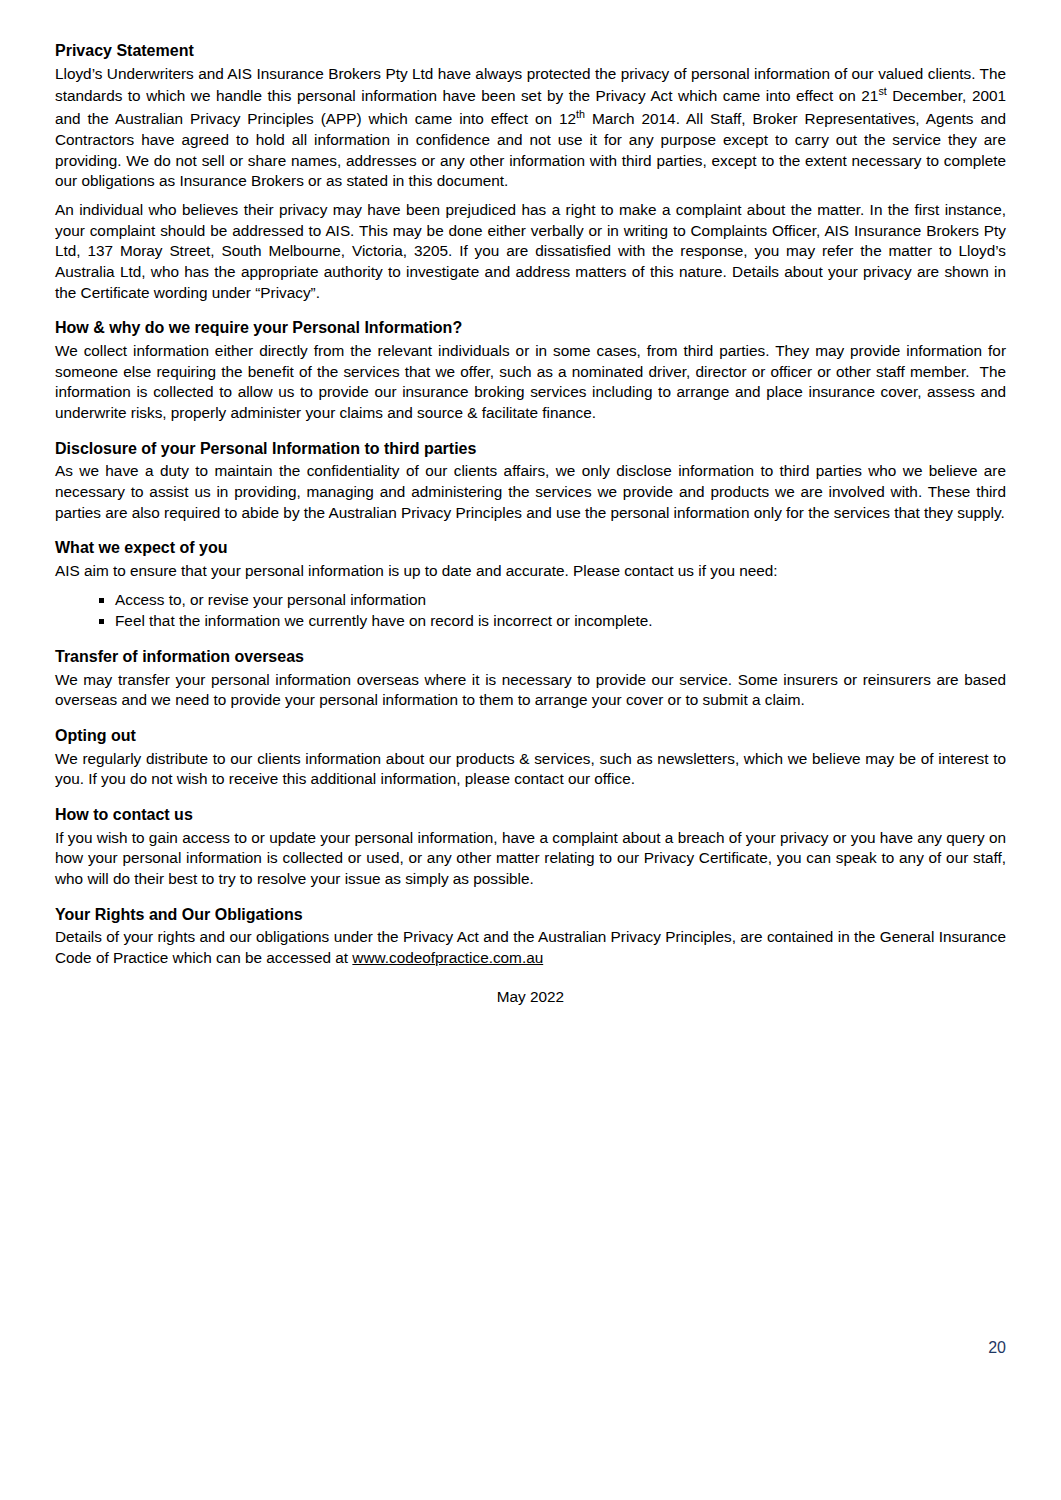Privacy Statement
Lloyd’s Underwriters and AIS Insurance Brokers Pty Ltd have always protected the privacy of personal information of our valued clients. The standards to which we handle this personal information have been set by the Privacy Act which came into effect on 21st December, 2001 and the Australian Privacy Principles (APP) which came into effect on 12th March 2014. All Staff, Broker Representatives, Agents and Contractors have agreed to hold all information in confidence and not use it for any purpose except to carry out the service they are providing. We do not sell or share names, addresses or any other information with third parties, except to the extent necessary to complete our obligations as Insurance Brokers or as stated in this document.
An individual who believes their privacy may have been prejudiced has a right to make a complaint about the matter. In the first instance, your complaint should be addressed to AIS. This may be done either verbally or in writing to Complaints Officer, AIS Insurance Brokers Pty Ltd, 137 Moray Street, South Melbourne, Victoria, 3205. If you are dissatisfied with the response, you may refer the matter to Lloyd’s Australia Ltd, who has the appropriate authority to investigate and address matters of this nature. Details about your privacy are shown in the Certificate wording under “Privacy”.
How & why do we require your Personal Information?
We collect information either directly from the relevant individuals or in some cases, from third parties. They may provide information for someone else requiring the benefit of the services that we offer, such as a nominated driver, director or officer or other staff member. The information is collected to allow us to provide our insurance broking services including to arrange and place insurance cover, assess and underwrite risks, properly administer your claims and source & facilitate finance.
Disclosure of your Personal Information to third parties
As we have a duty to maintain the confidentiality of our clients affairs, we only disclose information to third parties who we believe are necessary to assist us in providing, managing and administering the services we provide and products we are involved with. These third parties are also required to abide by the Australian Privacy Principles and use the personal information only for the services that they supply.
What we expect of you
AIS aim to ensure that your personal information is up to date and accurate. Please contact us if you need:
Access to, or revise your personal information
Feel that the information we currently have on record is incorrect or incomplete.
Transfer of information overseas
We may transfer your personal information overseas where it is necessary to provide our service. Some insurers or reinsurers are based overseas and we need to provide your personal information to them to arrange your cover or to submit a claim.
Opting out
We regularly distribute to our clients information about our products & services, such as newsletters, which we believe may be of interest to you. If you do not wish to receive this additional information, please contact our office.
How to contact us
If you wish to gain access to or update your personal information, have a complaint about a breach of your privacy or you have any query on how your personal information is collected or used, or any other matter relating to our Privacy Certificate, you can speak to any of our staff, who will do their best to try to resolve your issue as simply as possible.
Your Rights and Our Obligations
Details of your rights and our obligations under the Privacy Act and the Australian Privacy Principles, are contained in the General Insurance Code of Practice which can be accessed at www.codeofpractice.com.au
May 2022
20